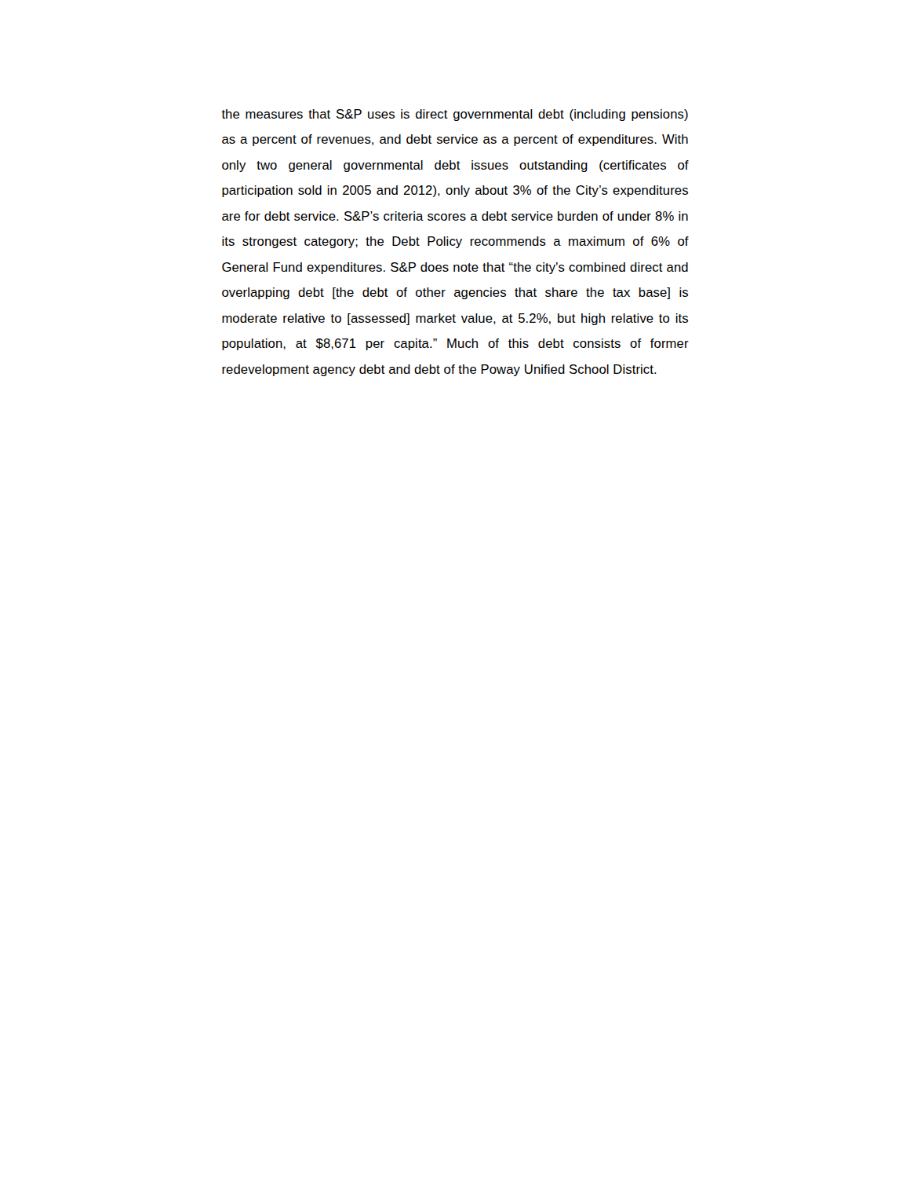the measures that S&P uses is direct governmental debt (including pensions) as a percent of revenues, and debt service as a percent of expenditures. With only two general governmental debt issues outstanding (certificates of participation sold in 2005 and 2012), only about 3% of the City’s expenditures are for debt service. S&P’s criteria scores a debt service burden of under 8% in its strongest category; the Debt Policy recommends a maximum of 6% of General Fund expenditures. S&P does note that “the city's combined direct and overlapping debt [the debt of other agencies that share the tax base] is moderate relative to [assessed] market value, at 5.2%, but high relative to its population, at $8,671 per capita.” Much of this debt consists of former redevelopment agency debt and debt of the Poway Unified School District.